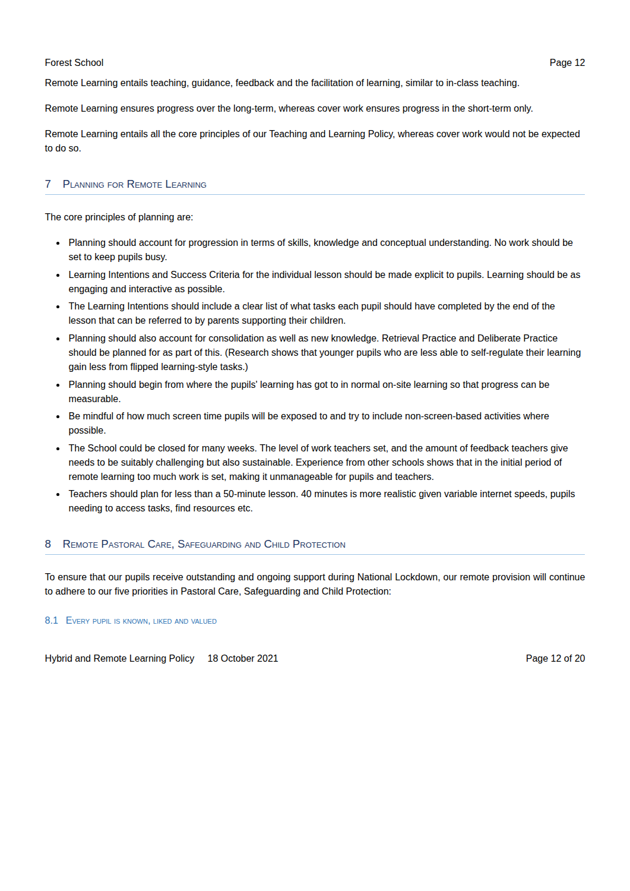Forest School Page 12
Remote Learning entails teaching, guidance, feedback and the facilitation of learning, similar to in-class teaching.
Remote Learning ensures progress over the long-term, whereas cover work ensures progress in the short-term only.
Remote Learning entails all the core principles of our Teaching and Learning Policy, whereas cover work would not be expected to do so.
7 Planning for Remote Learning
The core principles of planning are:
Planning should account for progression in terms of skills, knowledge and conceptual understanding. No work should be set to keep pupils busy.
Learning Intentions and Success Criteria for the individual lesson should be made explicit to pupils. Learning should be as engaging and interactive as possible.
The Learning Intentions should include a clear list of what tasks each pupil should have completed by the end of the lesson that can be referred to by parents supporting their children.
Planning should also account for consolidation as well as new knowledge. Retrieval Practice and Deliberate Practice should be planned for as part of this. (Research shows that younger pupils who are less able to self-regulate their learning gain less from flipped learning-style tasks.)
Planning should begin from where the pupils' learning has got to in normal on-site learning so that progress can be measurable.
Be mindful of how much screen time pupils will be exposed to and try to include non-screen-based activities where possible.
The School could be closed for many weeks. The level of work teachers set, and the amount of feedback teachers give needs to be suitably challenging but also sustainable. Experience from other schools shows that in the initial period of remote learning too much work is set, making it unmanageable for pupils and teachers.
Teachers should plan for less than a 50-minute lesson. 40 minutes is more realistic given variable internet speeds, pupils needing to access tasks, find resources etc.
8 Remote Pastoral Care, Safeguarding and Child Protection
To ensure that our pupils receive outstanding and ongoing support during National Lockdown, our remote provision will continue to adhere to our five priorities in Pastoral Care, Safeguarding and Child Protection:
8.1 Every pupil is known, liked and valued
Hybrid and Remote Learning Policy 18 October 2021 Page 12 of 20